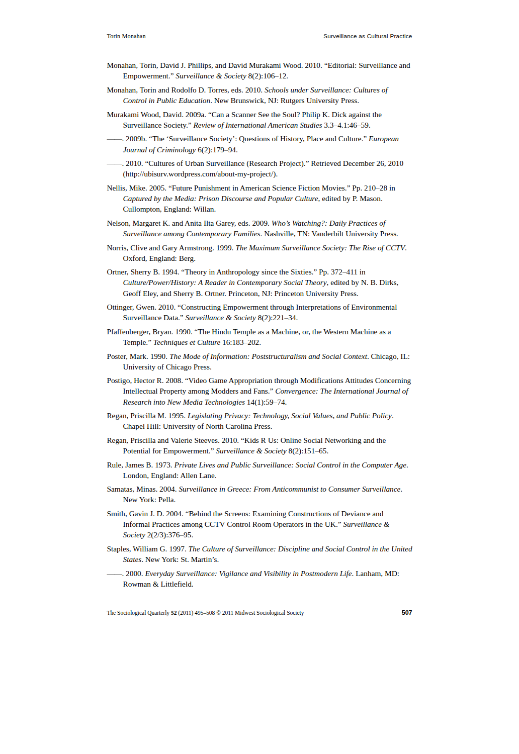Torin Monahan Surveillance as Cultural Practice
Monahan, Torin, David J. Phillips, and David Murakami Wood. 2010. “Editorial: Surveillance and Empowerment.” Surveillance & Society 8(2):106–12.
Monahan, Torin and Rodolfo D. Torres, eds. 2010. Schools under Surveillance: Cultures of Control in Public Education. New Brunswick, NJ: Rutgers University Press.
Murakami Wood, David. 2009a. “Can a Scanner See the Soul? Philip K. Dick against the Surveillance Society.” Review of International American Studies 3.3–4.1:46–59.
——. 2009b. “The ‘Surveillance Society’: Questions of History, Place and Culture.” European Journal of Criminology 6(2):179–94.
——. 2010. “Cultures of Urban Surveillance (Research Project).” Retrieved December 26, 2010 (http://ubisurv.wordpress.com/about-my-project/).
Nellis, Mike. 2005. “Future Punishment in American Science Fiction Movies.” Pp. 210–28 in Captured by the Media: Prison Discourse and Popular Culture, edited by P. Mason. Cullompton, England: Willan.
Nelson, Margaret K. and Anita Ilta Garey, eds. 2009. Who’s Watching?: Daily Practices of Surveillance among Contemporary Families. Nashville, TN: Vanderbilt University Press.
Norris, Clive and Gary Armstrong. 1999. The Maximum Surveillance Society: The Rise of CCTV. Oxford, England: Berg.
Ortner, Sherry B. 1994. “Theory in Anthropology since the Sixties.” Pp. 372–411 in Culture/Power/History: A Reader in Contemporary Social Theory, edited by N. B. Dirks, Geoff Eley, and Sherry B. Ortner. Princeton, NJ: Princeton University Press.
Ottinger, Gwen. 2010. “Constructing Empowerment through Interpretations of Environmental Surveillance Data.” Surveillance & Society 8(2):221–34.
Pfaffenberger, Bryan. 1990. “The Hindu Temple as a Machine, or, the Western Machine as a Temple.” Techniques et Culture 16:183–202.
Poster, Mark. 1990. The Mode of Information: Poststructuralism and Social Context. Chicago, IL: University of Chicago Press.
Postigo, Hector R. 2008. “Video Game Appropriation through Modifications Attitudes Concerning Intellectual Property among Modders and Fans.” Convergence: The International Journal of Research into New Media Technologies 14(1):59–74.
Regan, Priscilla M. 1995. Legislating Privacy: Technology, Social Values, and Public Policy. Chapel Hill: University of North Carolina Press.
Regan, Priscilla and Valerie Steeves. 2010. “Kids R Us: Online Social Networking and the Potential for Empowerment.” Surveillance & Society 8(2):151–65.
Rule, James B. 1973. Private Lives and Public Surveillance: Social Control in the Computer Age. London, England: Allen Lane.
Samatas, Minas. 2004. Surveillance in Greece: From Anticommunist to Consumer Surveillance. New York: Pella.
Smith, Gavin J. D. 2004. “Behind the Screens: Examining Constructions of Deviance and Informal Practices among CCTV Control Room Operators in the UK.” Surveillance & Society 2(2/3):376–95.
Staples, William G. 1997. The Culture of Surveillance: Discipline and Social Control in the United States. New York: St. Martin’s.
——. 2000. Everyday Surveillance: Vigilance and Visibility in Postmodern Life. Lanham, MD: Rowman & Littlefield.
The Sociological Quarterly 52 (2011) 495–508 © 2011 Midwest Sociological Society 507